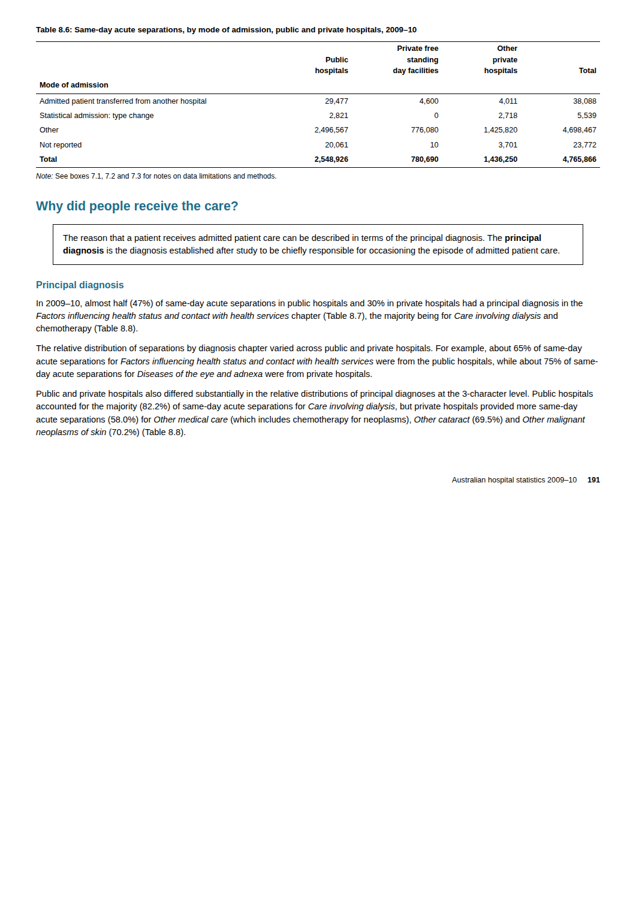Table 8.6: Same-day acute separations, by mode of admission, public and private hospitals, 2009–10
| | Public hospitals | Private free standing day facilities | Other private hospitals | Total |
| --- | --- | --- | --- | --- |
| Mode of admission | | | | |
| Admitted patient transferred from another hospital | 29,477 | 4,600 | 4,011 | 38,088 |
| Statistical admission: type change | 2,821 | 0 | 2,718 | 5,539 |
| Other | 2,496,567 | 776,080 | 1,425,820 | 4,698,467 |
| Not reported | 20,061 | 10 | 3,701 | 23,772 |
| Total | 2,548,926 | 780,690 | 1,436,250 | 4,765,866 |
Note: See boxes 7.1, 7.2 and 7.3 for notes on data limitations and methods.
Why did people receive the care?
The reason that a patient receives admitted patient care can be described in terms of the principal diagnosis. The principal diagnosis is the diagnosis established after study to be chiefly responsible for occasioning the episode of admitted patient care.
Principal diagnosis
In 2009–10, almost half (47%) of same-day acute separations in public hospitals and 30% in private hospitals had a principal diagnosis in the Factors influencing health status and contact with health services chapter (Table 8.7), the majority being for Care involving dialysis and chemotherapy (Table 8.8).
The relative distribution of separations by diagnosis chapter varied across public and private hospitals. For example, about 65% of same-day acute separations for Factors influencing health status and contact with health services were from the public hospitals, while about 75% of same-day acute separations for Diseases of the eye and adnexa were from private hospitals.
Public and private hospitals also differed substantially in the relative distributions of principal diagnoses at the 3-character level. Public hospitals accounted for the majority (82.2%) of same-day acute separations for Care involving dialysis, but private hospitals provided more same-day acute separations (58.0%) for Other medical care (which includes chemotherapy for neoplasms), Other cataract (69.5%) and Other malignant neoplasms of skin (70.2%) (Table 8.8).
Australian hospital statistics 2009–10 191